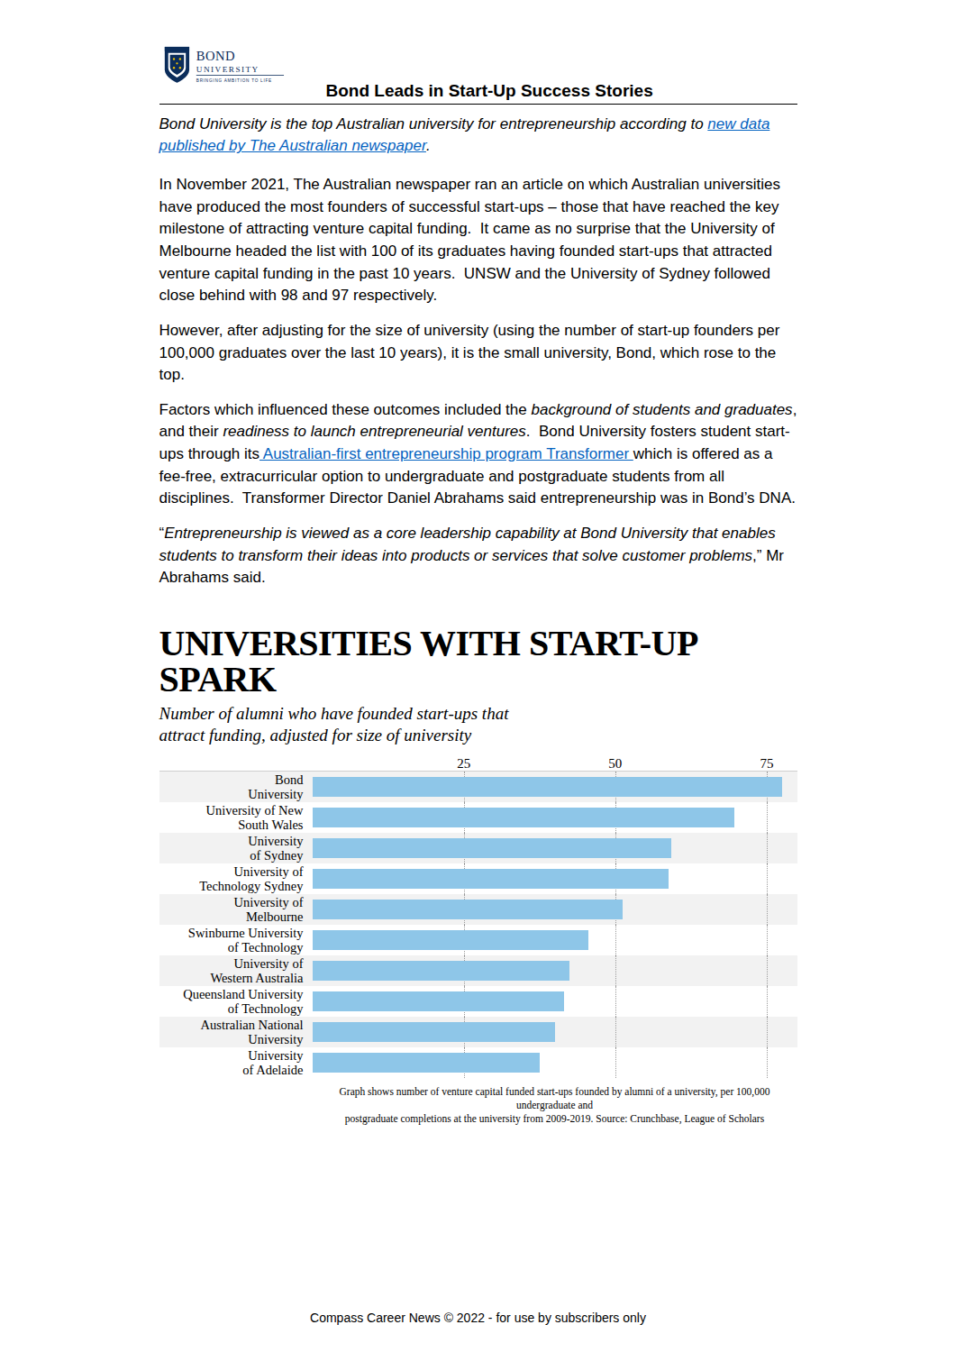BOND UNIVERSITY BRINGING AMBITION TO LIFE
Bond Leads in Start-Up Success Stories
Bond University is the top Australian university for entrepreneurship according to new data published by The Australian newspaper.
In November 2021, The Australian newspaper ran an article on which Australian universities have produced the most founders of successful start-ups – those that have reached the key milestone of attracting venture capital funding. It came as no surprise that the University of Melbourne headed the list with 100 of its graduates having founded start-ups that attracted venture capital funding in the past 10 years. UNSW and the University of Sydney followed close behind with 98 and 97 respectively.
However, after adjusting for the size of university (using the number of start-up founders per 100,000 graduates over the last 10 years), it is the small university, Bond, which rose to the top.
Factors which influenced these outcomes included the background of students and graduates, and their readiness to launch entrepreneurial ventures. Bond University fosters student start-ups through its Australian-first entrepreneurship program Transformer which is offered as a fee-free, extracurricular option to undergraduate and postgraduate students from all disciplines. Transformer Director Daniel Abrahams said entrepreneurship was in Bond’s DNA.
“Entrepreneurship is viewed as a core leadership capability at Bond University that enables students to transform their ideas into products or services that solve customer problems,” Mr Abrahams said.
UNIVERSITIES WITH START-UP SPARK
Number of alumni who have founded start-ups that attract funding, adjusted for size of university
25 50 75
Bond
University
University of New
South Wales
University
of Sydney
University of
Technology Sydney
University of
Melbourne
Swinburne University
of Technology
University of
Western Australia
Queensland University
of Technology
Australian National
University
University
of Adelaide
Graph shows number of venture capital funded start-ups founded by alumni of a university, per 100,000 undergraduate and
postgraduate completions at the university from 2009-2019. Source: Crunchbase, League of Scholars
Compass Career News © 2022 - for use by subscribers only